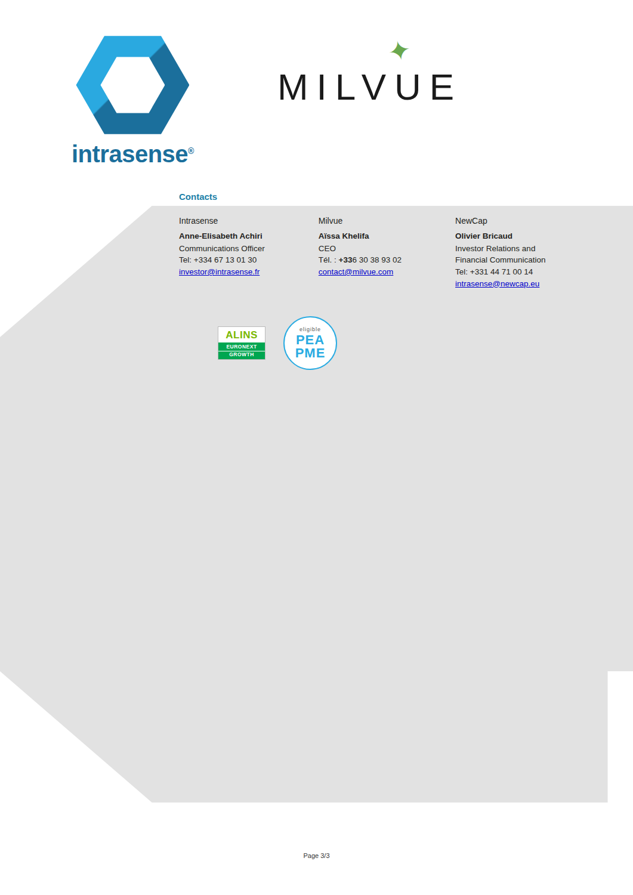intrasense®
✦
MILVUE
Contacts
Intrasense
Anne-Elisabeth Achiri Communications Officer
Tel: +334 67 13 01 30
investor@intrasense.fr
Milvue
Aïssa Khelifa CEO
Tél. : +336 30 38 93 02
contact@milvue.com
NewCap
Olivier Bricaud Investor Relations and
Financial Communication
Tel: +331 44 71 00 14
intrasense@newcap.eu
ALINS
EURONEXT
GROWTH
eligible PEA PME
Page 3/3